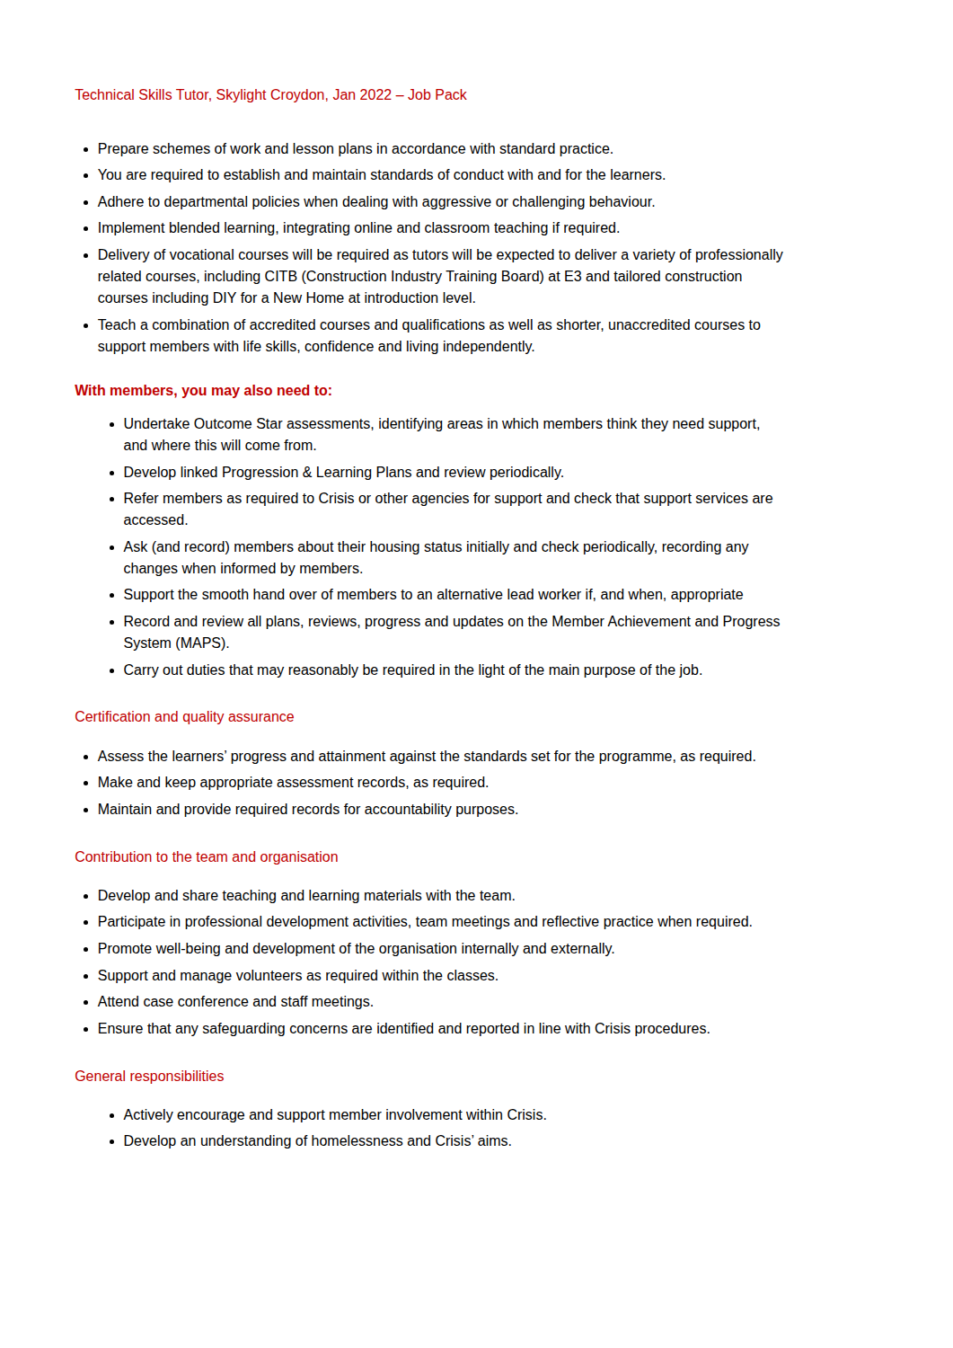Technical Skills Tutor, Skylight Croydon, Jan 2022 – Job Pack
Prepare schemes of work and lesson plans in accordance with standard practice.
You are required to establish and maintain standards of conduct with and for the learners.
Adhere to departmental policies when dealing with aggressive or challenging behaviour.
Implement blended learning, integrating online and classroom teaching if required.
Delivery of vocational courses will be required as tutors will be expected to deliver a variety of professionally related courses, including CITB (Construction Industry Training Board) at E3 and tailored construction courses including DIY for a New Home at introduction level.
Teach a combination of accredited courses and qualifications as well as shorter, unaccredited courses to support members with life skills, confidence and living independently.
With members, you may also need to:
Undertake Outcome Star assessments, identifying areas in which members think they need support, and where this will come from.
Develop linked Progression & Learning Plans and review periodically.
Refer members as required to Crisis or other agencies for support and check that support services are accessed.
Ask (and record) members about their housing status initially and check periodically, recording any changes when informed by members.
Support the smooth hand over of members to an alternative lead worker if, and when, appropriate
Record and review all plans, reviews, progress and updates on the Member Achievement and Progress System (MAPS).
Carry out duties that may reasonably be required in the light of the main purpose of the job.
Certification and quality assurance
Assess the learners’ progress and attainment against the standards set for the programme, as required.
Make and keep appropriate assessment records, as required.
Maintain and provide required records for accountability purposes.
Contribution to the team and organisation
Develop and share teaching and learning materials with the team.
Participate in professional development activities, team meetings and reflective practice when required.
Promote well-being and development of the organisation internally and externally.
Support and manage volunteers as required within the classes.
Attend case conference and staff meetings.
Ensure that any safeguarding concerns are identified and reported in line with Crisis procedures.
General responsibilities
Actively encourage and support member involvement within Crisis.
Develop an understanding of homelessness and Crisis’ aims.